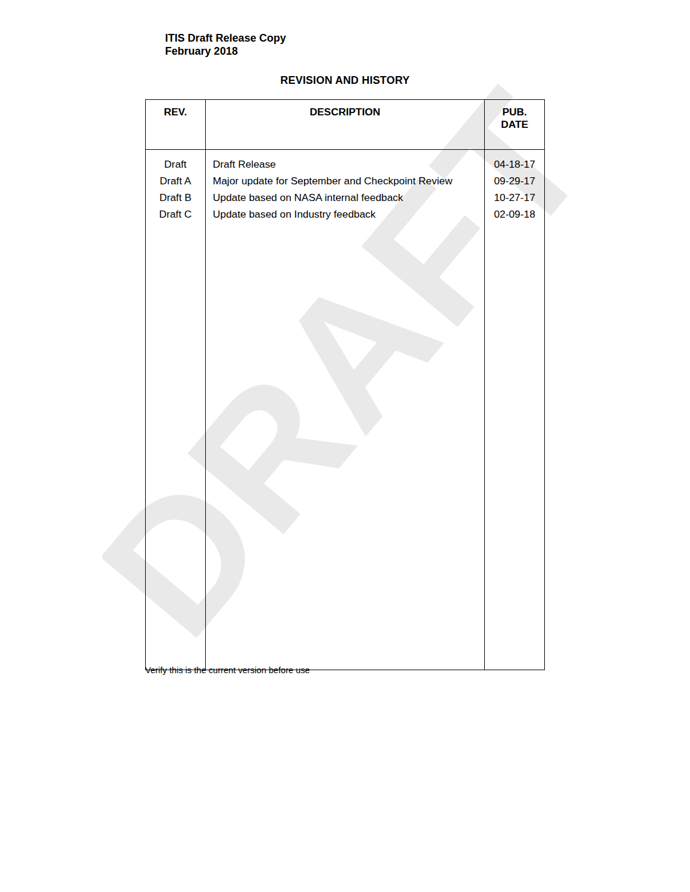DRAFT
ITIS Draft Release Copy
February 2018
REVISION AND HISTORY
| REV. | DESCRIPTION | PUB. DATE |
| --- | --- | --- |
| Draft Draft A Draft B Draft C | Draft Release Major update for September and Checkpoint Review Update based on NASA internal feedback Update based on Industry feedback | 04-18-17 09-29-17 10-27-17 02-09-18 |
Verify this is the current version before use